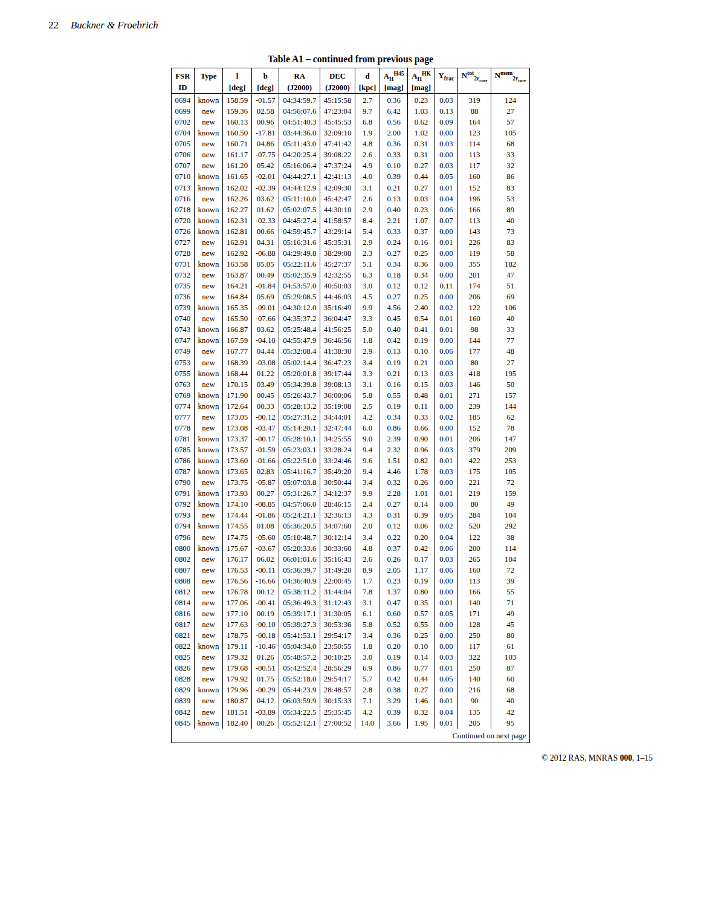22 Buckner & Froebrich
Table A1 – continued from previous page
| FSR | Type | l | b | RA | DEC | d | A H H45 | A H HK | Y frac | N tot 2r core | N mem 2r core |
| --- | --- | --- | --- | --- | --- | --- | --- | --- | --- | --- | --- |
| ID | | [deg] | [deg] | (J2000) | (J2000) | [kpc] | [mag] | [mag] | | | |
| 0694 | known | 158.59 | -01.57 | 04:34:59.7 | 45:15:58 | 2.7 | 0.36 | 0.23 | 0.03 | 319 | 124 |
| 0699 | new | 159.36 | 02.58 | 04:56:07.6 | 47:23:04 | 9.7 | 6.42 | 1.03 | 0.13 | 88 | 27 |
| 0702 | new | 160.13 | 00.96 | 04:51:40.3 | 45:45:53 | 6.8 | 0.56 | 0.62 | 0.09 | 164 | 57 |
| 0704 | known | 160.50 | -17.81 | 03:44:36.0 | 32:09:10 | 1.9 | 2.00 | 1.02 | 0.00 | 123 | 105 |
| 0705 | new | 160.71 | 04.86 | 05:11:43.0 | 47:41:42 | 4.8 | 0.36 | 0.31 | 0.03 | 114 | 68 |
| 0706 | new | 161.17 | -07.75 | 04:20:25.4 | 39:08:22 | 2.6 | 0.33 | 0.31 | 0.00 | 113 | 33 |
| 0707 | new | 161.20 | 05.42 | 05:16:06.4 | 47:37:24 | 4.9 | 0.10 | 0.27 | 0.03 | 117 | 32 |
| 0710 | known | 161.65 | -02.01 | 04:44:27.1 | 42:41:13 | 4.0 | 0.39 | 0.44 | 0.05 | 160 | 86 |
| 0713 | known | 162.02 | -02.39 | 04:44:12.9 | 42:09:30 | 3.1 | 0.21 | 0.27 | 0.01 | 152 | 83 |
| 0716 | new | 162.26 | 03.62 | 05:11:10.0 | 45:42:47 | 2.6 | 0.13 | 0.03 | 0.04 | 196 | 53 |
| 0718 | known | 162.27 | 01.62 | 05:02:07.5 | 44:30:10 | 2.9 | 0.40 | 0.23 | 0.06 | 166 | 89 |
| 0720 | known | 162.31 | -02.33 | 04:45:27.4 | 41:58:57 | 8.4 | 2.21 | 1.07 | 0.07 | 113 | 40 |
| 0726 | known | 162.81 | 00.66 | 04:59:45.7 | 43:29:14 | 5.4 | 0.33 | 0.37 | 0.00 | 143 | 73 |
| 0727 | new | 162.91 | 04.31 | 05:16:31.6 | 45:35:31 | 2.9 | 0.24 | 0.16 | 0.01 | 226 | 83 |
| 0728 | new | 162.92 | -06.88 | 04:29:49.8 | 38:29:08 | 2.3 | 0.27 | 0.25 | 0.00 | 119 | 58 |
| 0731 | known | 163.58 | 05.05 | 05:22:11.6 | 45:27:37 | 5.1 | 0.34 | 0.36 | 0.00 | 355 | 182 |
| 0732 | new | 163.87 | 00.49 | 05:02:35.9 | 42:32:55 | 6.3 | 0.18 | 0.34 | 0.00 | 201 | 47 |
| 0735 | new | 164.21 | -01.84 | 04:53:57.0 | 40:50:03 | 3.0 | 0.12 | 0.12 | 0.11 | 174 | 51 |
| 0736 | new | 164.84 | 05.69 | 05:29:08.5 | 44:46:03 | 4.5 | 0.27 | 0.25 | 0.00 | 206 | 69 |
| 0739 | known | 165.35 | -09.01 | 04:30:12.0 | 35:16:49 | 9.9 | 4.56 | 2.40 | 0.02 | 122 | 106 |
| 0740 | new | 165.50 | -07.66 | 04:35:37.2 | 36:04:47 | 3.3 | 0.45 | 0.54 | 0.01 | 160 | 40 |
| 0743 | known | 166.87 | 03.62 | 05:25:48.4 | 41:56:25 | 5.0 | 0.40 | 0.41 | 0.01 | 98 | 33 |
| 0747 | known | 167.59 | -04.10 | 04:55:47.9 | 36:46:56 | 1.8 | 0.42 | 0.19 | 0.00 | 144 | 77 |
| 0749 | new | 167.77 | 04.44 | 05:32:08.4 | 41:38:30 | 2.9 | 0.13 | 0.10 | 0.06 | 177 | 48 |
| 0753 | new | 168.39 | -03.08 | 05:02:14.4 | 36:47:23 | 3.4 | 0.19 | 0.21 | 0.00 | 80 | 27 |
| 0755 | known | 168.44 | 01.22 | 05:20:01.8 | 39:17:44 | 3.3 | 0.21 | 0.13 | 0.03 | 418 | 195 |
| 0763 | new | 170.15 | 03.49 | 05:34:39.8 | 39:08:13 | 3.1 | 0.16 | 0.15 | 0.03 | 146 | 50 |
| 0769 | known | 171.90 | 00.45 | 05:26:43.7 | 36:00:06 | 5.8 | 0.55 | 0.48 | 0.01 | 271 | 157 |
| 0774 | known | 172.64 | 00.33 | 05:28:13.2 | 35:19:08 | 2.5 | 0.19 | 0.11 | 0.00 | 239 | 144 |
| 0777 | new | 173.05 | -00.12 | 05:27:31.2 | 34:44:01 | 4.2 | 0.34 | 0.33 | 0.02 | 185 | 62 |
| 0778 | new | 173.08 | -03.47 | 05:14:20.1 | 32:47:44 | 6.0 | 0.86 | 0.66 | 0.00 | 152 | 78 |
| 0781 | known | 173.37 | -00.17 | 05:28:10.1 | 34:25:55 | 9.0 | 2.39 | 0.90 | 0.01 | 206 | 147 |
| 0785 | known | 173.57 | -01.59 | 05:23:03.1 | 33:28:24 | 9.4 | 2.32 | 0.96 | 0.03 | 379 | 209 |
| 0786 | known | 173.60 | -01.66 | 05:22:51.0 | 33:24:46 | 9.6 | 1.51 | 0.82 | 0.01 | 422 | 253 |
| 0787 | known | 173.65 | 02.83 | 05:41:16.7 | 35:49:20 | 9.4 | 4.46 | 1.78 | 0.03 | 175 | 105 |
| 0790 | new | 173.75 | -05.87 | 05:07:03.8 | 30:50:44 | 3.4 | 0.32 | 0.26 | 0.00 | 221 | 72 |
| 0791 | known | 173.93 | 00.27 | 05:31:26.7 | 34:12:37 | 9.9 | 2.28 | 1.01 | 0.01 | 219 | 159 |
| 0792 | known | 174.10 | -08.85 | 04:57:06.0 | 28:46:15 | 2.4 | 0.27 | 0.14 | 0.00 | 80 | 49 |
| 0793 | new | 174.44 | -01.86 | 05:24:21.1 | 32:36:13 | 4.3 | 0.31 | 0.39 | 0.05 | 284 | 104 |
| 0794 | known | 174.55 | 01.08 | 05:36:20.5 | 34:07:60 | 2.0 | 0.12 | 0.06 | 0.02 | 520 | 292 |
| 0796 | new | 174.75 | -05.60 | 05:10:48.7 | 30:12:14 | 3.4 | 0.22 | 0.20 | 0.04 | 122 | 38 |
| 0800 | known | 175.67 | -03.67 | 05:20:33.6 | 30:33:60 | 4.8 | 0.37 | 0.42 | 0.06 | 200 | 114 |
| 0802 | new | 176.17 | 06.02 | 06:01:01.6 | 35:16:43 | 2.6 | 0.26 | 0.17 | 0.03 | 265 | 104 |
| 0807 | new | 176.53 | -00.11 | 05:36:39.7 | 31:49:20 | 8.9 | 2.05 | 1.17 | 0.06 | 160 | 72 |
| 0808 | new | 176.56 | -16.66 | 04:36:40.9 | 22:00:45 | 1.7 | 0.23 | 0.19 | 0.00 | 113 | 39 |
| 0812 | new | 176.78 | 00.12 | 05:38:11.2 | 31:44:04 | 7.8 | 1.37 | 0.80 | 0.00 | 166 | 55 |
| 0814 | new | 177.06 | -00.41 | 05:36:49.3 | 31:12:43 | 3.1 | 0.47 | 0.35 | 0.01 | 140 | 71 |
| 0816 | new | 177.10 | 00.19 | 05:39:17.1 | 31:30:05 | 6.1 | 0.60 | 0.57 | 0.05 | 171 | 49 |
| 0817 | new | 177.63 | -00.10 | 05:39:27.3 | 30:53:36 | 5.8 | 0.52 | 0.55 | 0.00 | 128 | 45 |
| 0821 | new | 178.75 | -00.18 | 05:41:53.1 | 29:54:17 | 3.4 | 0.36 | 0.25 | 0.00 | 250 | 80 |
| 0822 | known | 179.11 | -10.46 | 05:04:34.0 | 23:50:55 | 1.8 | 0.20 | 0.10 | 0.00 | 117 | 61 |
| 0825 | new | 179.32 | 01.26 | 05:48:57.2 | 30:10:25 | 3.0 | 0.19 | 0.14 | 0.03 | 322 | 103 |
| 0826 | new | 179.68 | -00.51 | 05:42:52.4 | 28:56:29 | 6.9 | 0.86 | 0.77 | 0.01 | 250 | 87 |
| 0828 | new | 179.92 | 01.75 | 05:52:18.0 | 29:54:17 | 5.7 | 0.42 | 0.44 | 0.05 | 140 | 60 |
| 0829 | known | 179.96 | -00.29 | 05:44:23.9 | 28:48:57 | 2.8 | 0.38 | 0.27 | 0.00 | 216 | 68 |
| 0839 | new | 180.87 | 04.12 | 06:03:59.9 | 30:15:33 | 7.1 | 3.29 | 1.46 | 0.01 | 90 | 40 |
| 0842 | new | 181.51 | -03.89 | 05:34:22.5 | 25:35:45 | 4.2 | 0.39 | 0.32 | 0.04 | 135 | 42 |
| 0845 | known | 182.40 | 00.26 | 05:52:12.1 | 27:00:52 | 14.0 | 3.66 | 1.95 | 0.01 | 205 | 95 |
| Continued on next page |
© 2012 RAS, MNRAS 000, 1–15